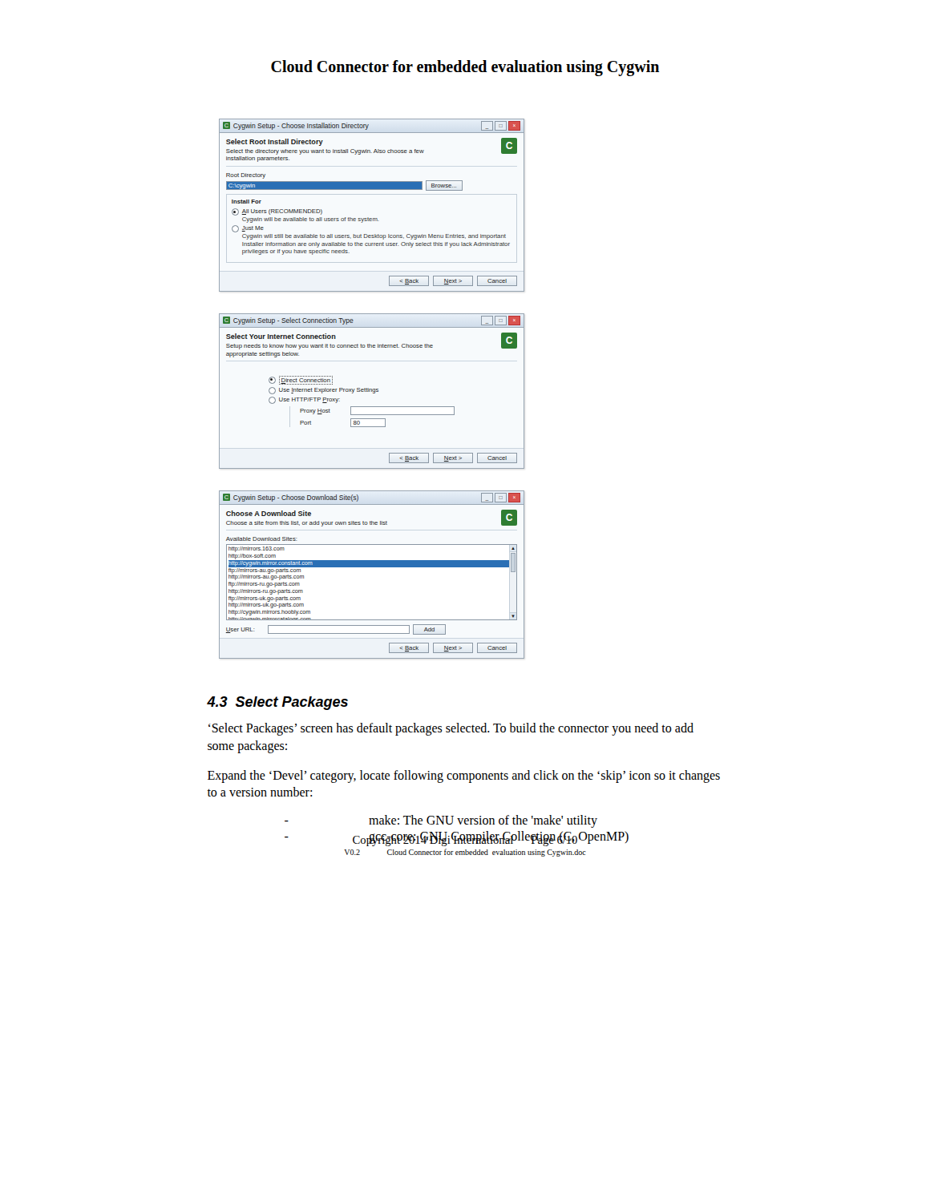Cloud Connector for embedded evaluation using Cygwin
CCygwin Setup - Choose Installation Directory
_□×
Select Root Install Directory
Select the directory where you want to install Cygwin. Also choose a few installation parameters.
C
Root Directory
C:\cygwin
Browse...
Install For
All Users (RECOMMENDED) Cygwin will be available to all users of the system.
Just Me Cygwin will still be available to all users, but Desktop Icons, Cygwin Menu Entries, and important Installer information are only available to the current user. Only select this if you lack Administrator privileges or if you have specific needs.
< Back
Next >
Cancel
CCygwin Setup - Select Connection Type
_□×
Select Your Internet Connection
Setup needs to know how you want it to connect to the internet. Choose the appropriate settings below.
C
Direct Connection
Use Internet Explorer Proxy Settings
Use HTTP/FTP Proxy:
Proxy Host
Port
80
< Back
Next >
Cancel
CCygwin Setup - Choose Download Site(s)
_□×
Choose A Download Site
Choose a site from this list, or add your own sites to the list
C
Available Download Sites:
▲
▼
http://mirrors.163.com
http://box-soft.com
http://cygwin.mirror.constant.com
ftp://mirrors-au.go-parts.com
http://mirrors-au.go-parts.com
ftp://mirrors-ru.go-parts.com
http://mirrors-ru.go-parts.com
ftp://mirrors-uk.go-parts.com
http://mirrors-uk.go-parts.com
http://cygwin.mirrors.hoobly.com
http://cygwin.mirrorcatalogs.com
ftp://cygwin.mirrors.pair.com
http://cygwin.mirrors.pair.com
http://cygwin.parentingamerica.com
User URL:
Add
< Back
Next >
Cancel
4.3 Select Packages
‘Select Packages’ screen has default packages selected. To build the connector you need to add some packages:
Expand the ‘Devel’ category, locate following components and click on the ‘skip’ icon so it changes to a version number:
make: The GNU version of the 'make' utility
gcc-core: GNU Compiler Collection (C, OpenMP)
Copyright 2014 Digi International Page 6/10
V0.2 Cloud Connector for embedded evaluation using Cygwin.doc